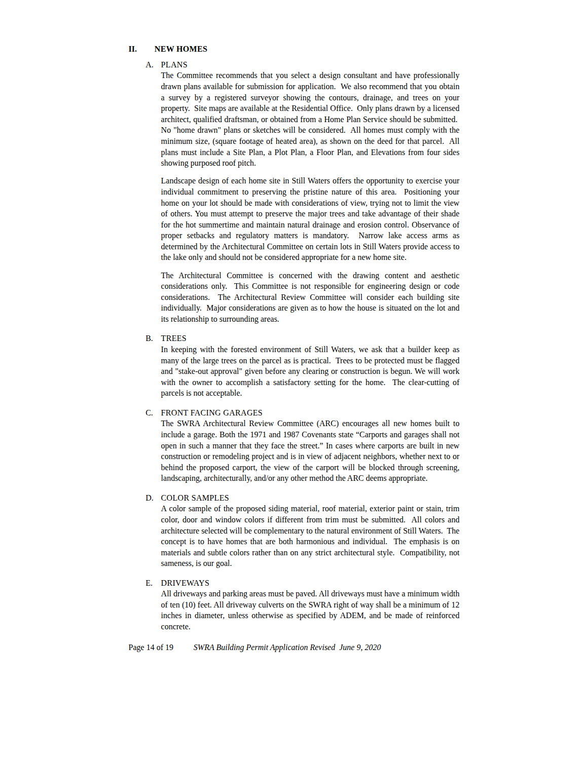II. NEW HOMES
A. PLANS
The Committee recommends that you select a design consultant and have professionally drawn plans available for submission for application. We also recommend that you obtain a survey by a registered surveyor showing the contours, drainage, and trees on your property. Site maps are available at the Residential Office. Only plans drawn by a licensed architect, qualified draftsman, or obtained from a Home Plan Service should be submitted. No "home drawn" plans or sketches will be considered. All homes must comply with the minimum size, (square footage of heated area), as shown on the deed for that parcel. All plans must include a Site Plan, a Plot Plan, a Floor Plan, and Elevations from four sides showing purposed roof pitch.
Landscape design of each home site in Still Waters offers the opportunity to exercise your individual commitment to preserving the pristine nature of this area. Positioning your home on your lot should be made with considerations of view, trying not to limit the view of others. You must attempt to preserve the major trees and take advantage of their shade for the hot summertime and maintain natural drainage and erosion control. Observance of proper setbacks and regulatory matters is mandatory. Narrow lake access arms as determined by the Architectural Committee on certain lots in Still Waters provide access to the lake only and should not be considered appropriate for a new home site.
The Architectural Committee is concerned with the drawing content and aesthetic considerations only. This Committee is not responsible for engineering design or code considerations. The Architectural Review Committee will consider each building site individually. Major considerations are given as to how the house is situated on the lot and its relationship to surrounding areas.
B. TREES
In keeping with the forested environment of Still Waters, we ask that a builder keep as many of the large trees on the parcel as is practical. Trees to be protected must be flagged and "stake-out approval" given before any clearing or construction is begun. We will work with the owner to accomplish a satisfactory setting for the home. The clear-cutting of parcels is not acceptable.
C. FRONT FACING GARAGES
The SWRA Architectural Review Committee (ARC) encourages all new homes built to include a garage. Both the 1971 and 1987 Covenants state “Carports and garages shall not open in such a manner that they face the street.” In cases where carports are built in new construction or remodeling project and is in view of adjacent neighbors, whether next to or behind the proposed carport, the view of the carport will be blocked through screening, landscaping, architecturally, and/or any other method the ARC deems appropriate.
D. COLOR SAMPLES
A color sample of the proposed siding material, roof material, exterior paint or stain, trim color, door and window colors if different from trim must be submitted. All colors and architecture selected will be complementary to the natural environment of Still Waters. The concept is to have homes that are both harmonious and individual. The emphasis is on materials and subtle colors rather than on any strict architectural style. Compatibility, not sameness, is our goal.
E. DRIVEWAYS
All driveways and parking areas must be paved. All driveways must have a minimum width of ten (10) feet. All driveway culverts on the SWRA right of way shall be a minimum of 12 inches in diameter, unless otherwise as specified by ADEM, and be made of reinforced concrete.
Page 14 of 19 SWRA Building Permit Application Revised June 9, 2020